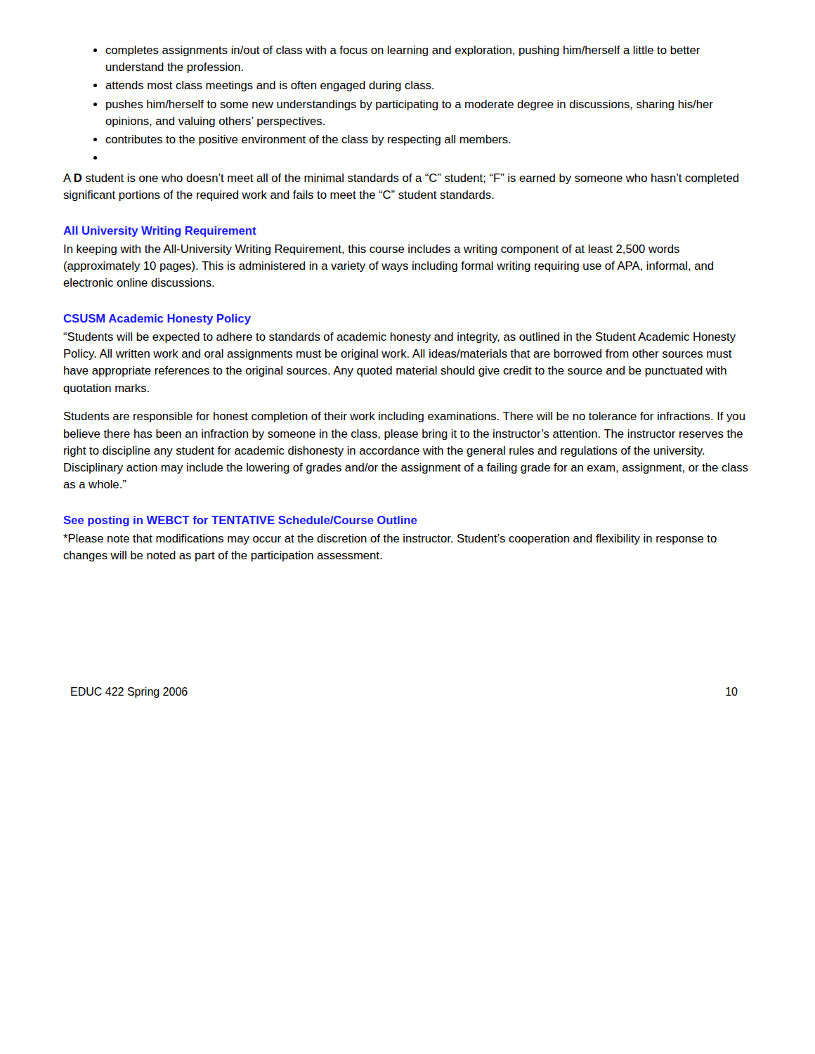completes assignments in/out of class with a focus on learning and exploration, pushing him/herself a little to better understand the profession.
attends most class meetings and is often engaged during class.
pushes him/herself to some new understandings by participating to a moderate degree in discussions, sharing his/her opinions, and valuing others’ perspectives.
contributes to the positive environment of the class by respecting all members.
A D student is one who doesn’t meet all of the minimal standards of a “C” student; “F” is earned by someone who hasn’t completed significant portions of the required work and fails to meet the “C” student standards.
All University Writing Requirement
In keeping with the All-University Writing Requirement, this course includes a writing component of at least 2,500 words (approximately 10 pages). This is administered in a variety of ways including formal writing requiring use of APA, informal, and electronic online discussions.
CSUSM Academic Honesty Policy
“Students will be expected to adhere to standards of academic honesty and integrity, as outlined in the Student Academic Honesty Policy. All written work and oral assignments must be original work. All ideas/materials that are borrowed from other sources must have appropriate references to the original sources. Any quoted material should give credit to the source and be punctuated with quotation marks.
Students are responsible for honest completion of their work including examinations. There will be no tolerance for infractions. If you believe there has been an infraction by someone in the class, please bring it to the instructor’s attention. The instructor reserves the right to discipline any student for academic dishonesty in accordance with the general rules and regulations of the university. Disciplinary action may include the lowering of grades and/or the assignment of a failing grade for an exam, assignment, or the class as a whole.”
See posting in WEBCT for TENTATIVE Schedule/Course Outline
*Please note that modifications may occur at the discretion of the instructor. Student’s cooperation and flexibility in response to changes will be noted as part of the participation assessment.
EDUC 422 Spring 2006
10